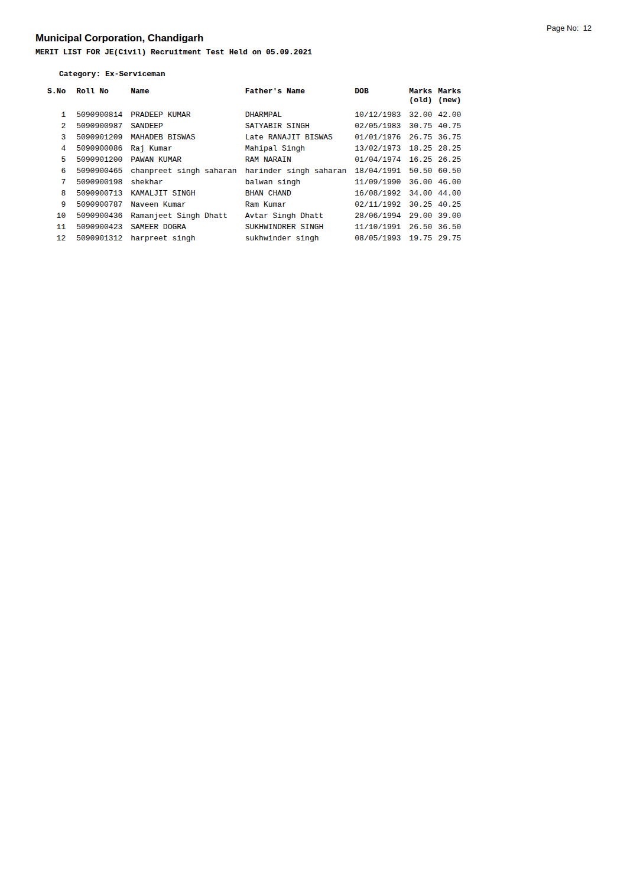Page No: 12
Municipal Corporation, Chandigarh
MERIT LIST FOR JE(Civil) Recruitment Test Held on 05.09.2021
Category: Ex-Serviceman
| S.No | Roll No | Name | Father's Name | DOB | Marks (old) | Marks (new) |
| --- | --- | --- | --- | --- | --- | --- |
| 1 | 5090900814 | PRADEEP KUMAR | DHARMPAL | 10/12/1983 | 32.00 | 42.00 |
| 2 | 5090900987 | SANDEEP | SATYABIR SINGH | 02/05/1983 | 30.75 | 40.75 |
| 3 | 5090901209 | MAHADEB BISWAS | Late RANAJIT BISWAS | 01/01/1976 | 26.75 | 36.75 |
| 4 | 5090900086 | Raj Kumar | Mahipal Singh | 13/02/1973 | 18.25 | 28.25 |
| 5 | 5090901200 | PAWAN KUMAR | RAM NARAIN | 01/04/1974 | 16.25 | 26.25 |
| 6 | 5090900465 | chanpreet singh saharan | harinder singh saharan | 18/04/1991 | 50.50 | 60.50 |
| 7 | 5090900198 | shekhar | balwan singh | 11/09/1990 | 36.00 | 46.00 |
| 8 | 5090900713 | KAMALJIT SINGH | BHAN CHAND | 16/08/1992 | 34.00 | 44.00 |
| 9 | 5090900787 | Naveen Kumar | Ram Kumar | 02/11/1992 | 30.25 | 40.25 |
| 10 | 5090900436 | Ramanjeet Singh Dhatt | Avtar Singh Dhatt | 28/06/1994 | 29.00 | 39.00 |
| 11 | 5090900423 | SAMEER DOGRA | SUKHWINDRER SINGH | 11/10/1991 | 26.50 | 36.50 |
| 12 | 5090901312 | harpreet singh | sukhwinder singh | 08/05/1993 | 19.75 | 29.75 |